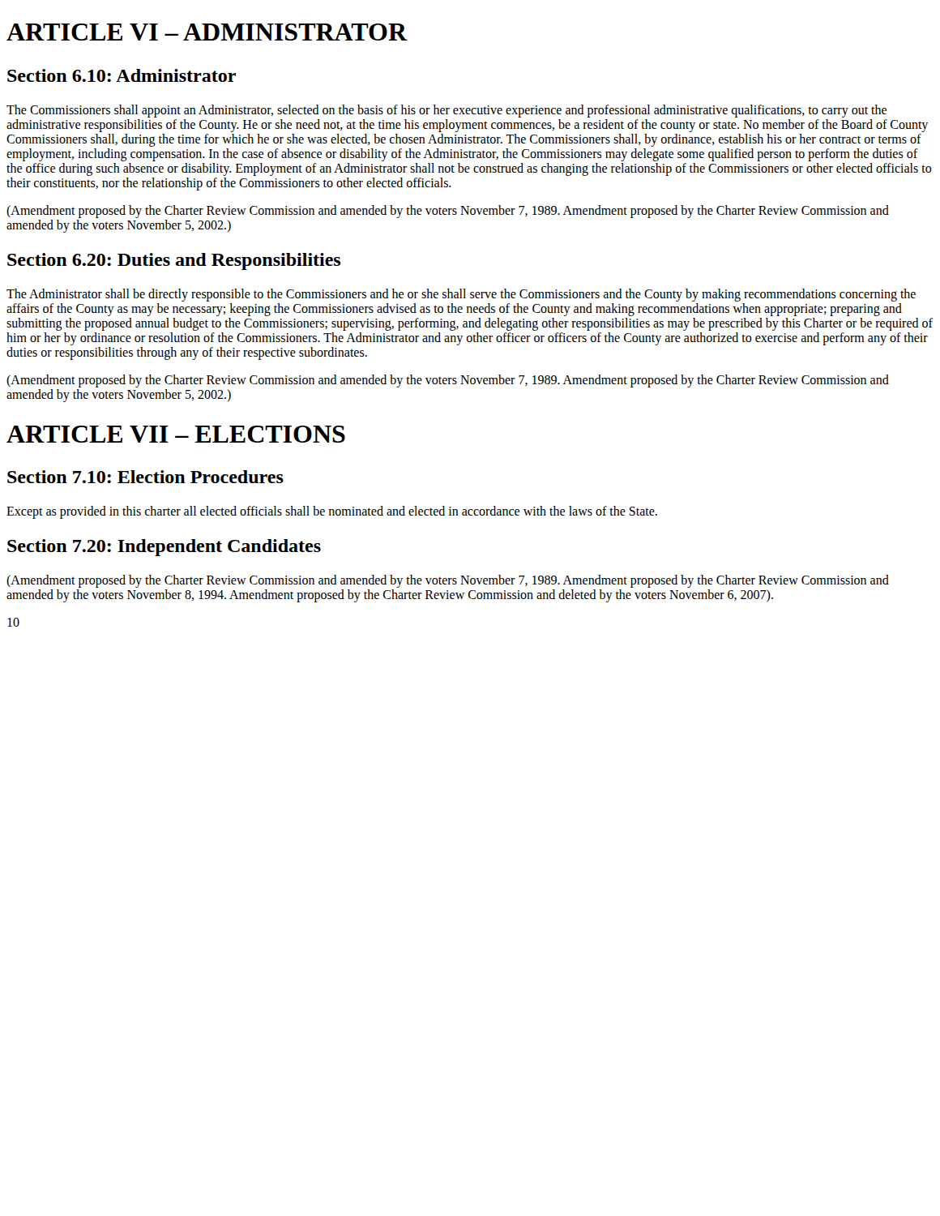ARTICLE VI – ADMINISTRATOR
Section 6.10: Administrator
The Commissioners shall appoint an Administrator, selected on the basis of his or her executive experience and professional administrative qualifications, to carry out the administrative responsibilities of the County. He or she need not, at the time his employment commences, be a resident of the county or state. No member of the Board of County Commissioners shall, during the time for which he or she was elected, be chosen Administrator. The Commissioners shall, by ordinance, establish his or her contract or terms of employment, including compensation. In the case of absence or disability of the Administrator, the Commissioners may delegate some qualified person to perform the duties of the office during such absence or disability. Employment of an Administrator shall not be construed as changing the relationship of the Commissioners or other elected officials to their constituents, nor the relationship of the Commissioners to other elected officials.
(Amendment proposed by the Charter Review Commission and amended by the voters November 7, 1989. Amendment proposed by the Charter Review Commission and amended by the voters November 5, 2002.)
Section 6.20: Duties and Responsibilities
The Administrator shall be directly responsible to the Commissioners and he or she shall serve the Commissioners and the County by making recommendations concerning the affairs of the County as may be necessary; keeping the Commissioners advised as to the needs of the County and making recommendations when appropriate; preparing and submitting the proposed annual budget to the Commissioners; supervising, performing, and delegating other responsibilities as may be prescribed by this Charter or be required of him or her by ordinance or resolution of the Commissioners. The Administrator and any other officer or officers of the County are authorized to exercise and perform any of their duties or responsibilities through any of their respective subordinates.
(Amendment proposed by the Charter Review Commission and amended by the voters November 7, 1989. Amendment proposed by the Charter Review Commission and amended by the voters November 5, 2002.)
ARTICLE VII – ELECTIONS
Section 7.10: Election Procedures
Except as provided in this charter all elected officials shall be nominated and elected in accordance with the laws of the State.
Section 7.20: Independent Candidates
(Amendment proposed by the Charter Review Commission and amended by the voters November 7, 1989. Amendment proposed by the Charter Review Commission and amended by the voters November 8, 1994. Amendment proposed by the Charter Review Commission and deleted by the voters November 6, 2007).
10